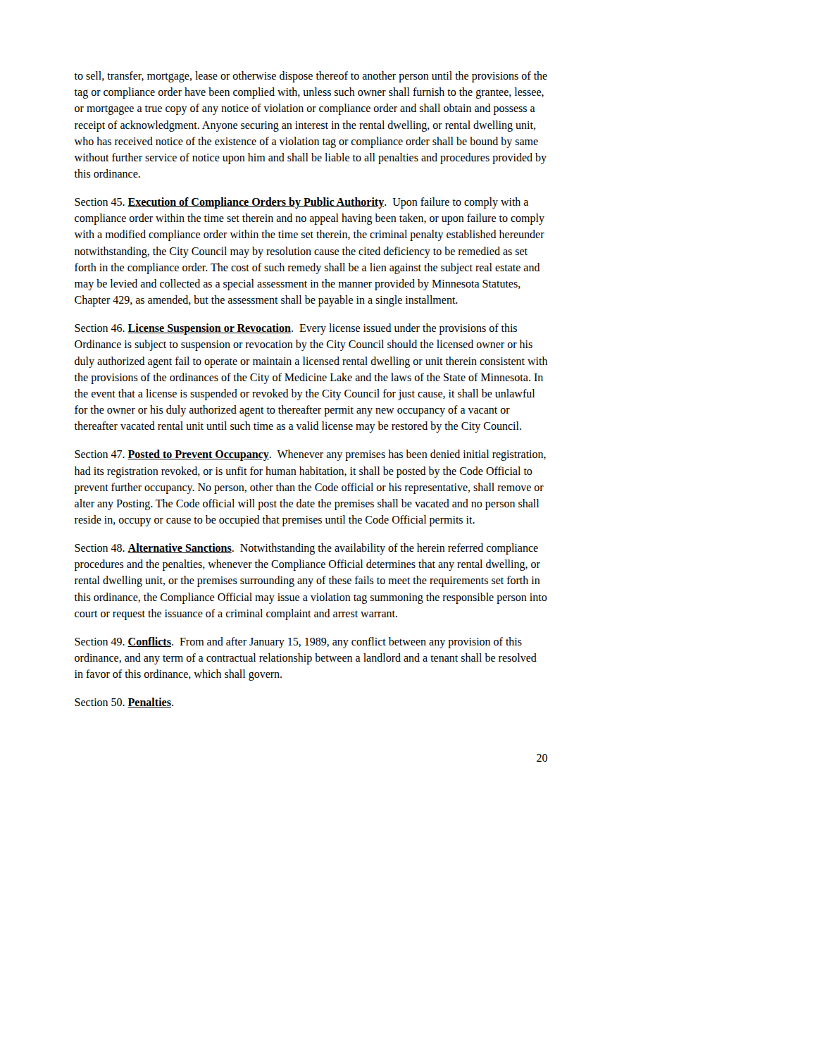to sell, transfer, mortgage, lease or otherwise dispose thereof to another person until the provisions of the tag or compliance order have been complied with, unless such owner shall furnish to the grantee, lessee, or mortgagee a true copy of any notice of violation or compliance order and shall obtain and possess a receipt of acknowledgment. Anyone securing an interest in the rental dwelling, or rental dwelling unit, who has received notice of the existence of a violation tag or compliance order shall be bound by same without further service of notice upon him and shall be liable to all penalties and procedures provided by this ordinance.
Section 45. Execution of Compliance Orders by Public Authority. Upon failure to comply with a compliance order within the time set therein and no appeal having been taken, or upon failure to comply with a modified compliance order within the time set therein, the criminal penalty established hereunder notwithstanding, the City Council may by resolution cause the cited deficiency to be remedied as set forth in the compliance order. The cost of such remedy shall be a lien against the subject real estate and may be levied and collected as a special assessment in the manner provided by Minnesota Statutes, Chapter 429, as amended, but the assessment shall be payable in a single installment.
Section 46. License Suspension or Revocation. Every license issued under the provisions of this Ordinance is subject to suspension or revocation by the City Council should the licensed owner or his duly authorized agent fail to operate or maintain a licensed rental dwelling or unit therein consistent with the provisions of the ordinances of the City of Medicine Lake and the laws of the State of Minnesota. In the event that a license is suspended or revoked by the City Council for just cause, it shall be unlawful for the owner or his duly authorized agent to thereafter permit any new occupancy of a vacant or thereafter vacated rental unit until such time as a valid license may be restored by the City Council.
Section 47. Posted to Prevent Occupancy. Whenever any premises has been denied initial registration, had its registration revoked, or is unfit for human habitation, it shall be posted by the Code Official to prevent further occupancy. No person, other than the Code official or his representative, shall remove or alter any Posting. The Code official will post the date the premises shall be vacated and no person shall reside in, occupy or cause to be occupied that premises until the Code Official permits it.
Section 48. Alternative Sanctions. Notwithstanding the availability of the herein referred compliance procedures and the penalties, whenever the Compliance Official determines that any rental dwelling, or rental dwelling unit, or the premises surrounding any of these fails to meet the requirements set forth in this ordinance, the Compliance Official may issue a violation tag summoning the responsible person into court or request the issuance of a criminal complaint and arrest warrant.
Section 49. Conflicts. From and after January 15, 1989, any conflict between any provision of this ordinance, and any term of a contractual relationship between a landlord and a tenant shall be resolved in favor of this ordinance, which shall govern.
Section 50. Penalties.
20